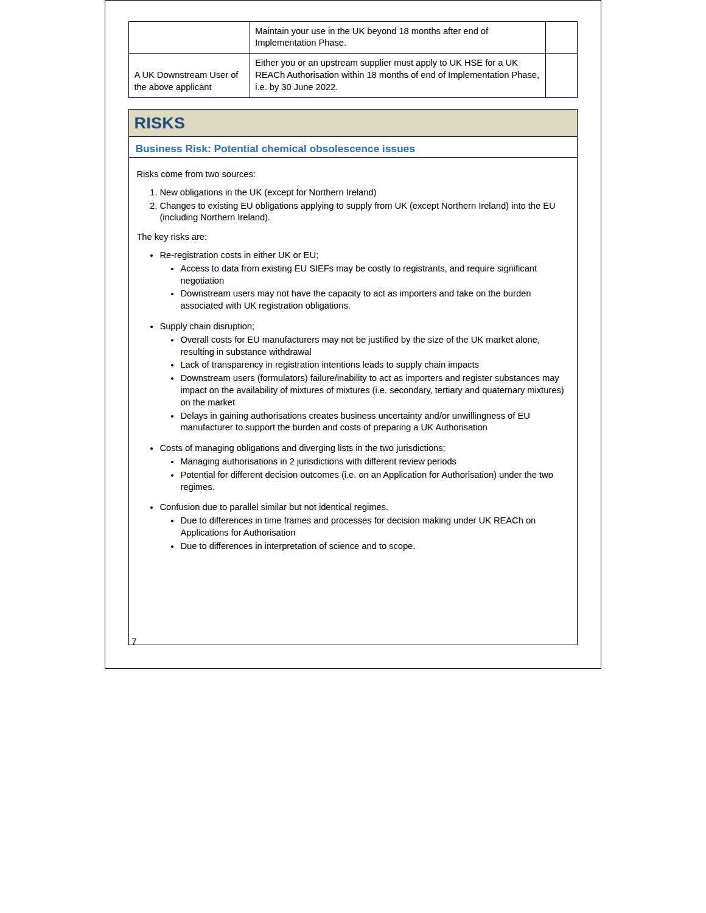| | Maintain your use in the UK beyond 18 months after end of Implementation Phase. | |
| A UK Downstream User of the above applicant | Either you or an upstream supplier must apply to UK HSE for a UK REACh Authorisation within 18 months of end of Implementation Phase, i.e. by 30 June 2022. | |
RISKS
Business Risk: Potential chemical obsolescence issues
Risks come from two sources:
New obligations in the UK (except for Northern Ireland)
Changes to existing EU obligations applying to supply from UK (except Northern Ireland) into the EU (including Northern Ireland).
The key risks are:
Re-registration costs in either UK or EU;
Access to data from existing EU SIEFs may be costly to registrants, and require significant negotiation
Downstream users may not have the capacity to act as importers and take on the burden associated with UK registration obligations.
Supply chain disruption;
Overall costs for EU manufacturers may not be justified by the size of the UK market alone, resulting in substance withdrawal
Lack of transparency in registration intentions leads to supply chain impacts
Downstream users (formulators) failure/inability to act as importers and register substances may impact on the availability of mixtures of mixtures (i.e. secondary, tertiary and quaternary mixtures) on the market
Delays in gaining authorisations creates business uncertainty and/or unwillingness of EU manufacturer to support the burden and costs of preparing a UK Authorisation
Costs of managing obligations and diverging lists in the two jurisdictions;
Managing authorisations in 2 jurisdictions with different review periods
Potential for different decision outcomes (i.e. on an Application for Authorisation) under the two regimes.
Confusion due to parallel similar but not identical regimes.
Due to differences in time frames and processes for decision making under UK REACh on Applications for Authorisation
Due to differences in interpretation of science and to scope.
7